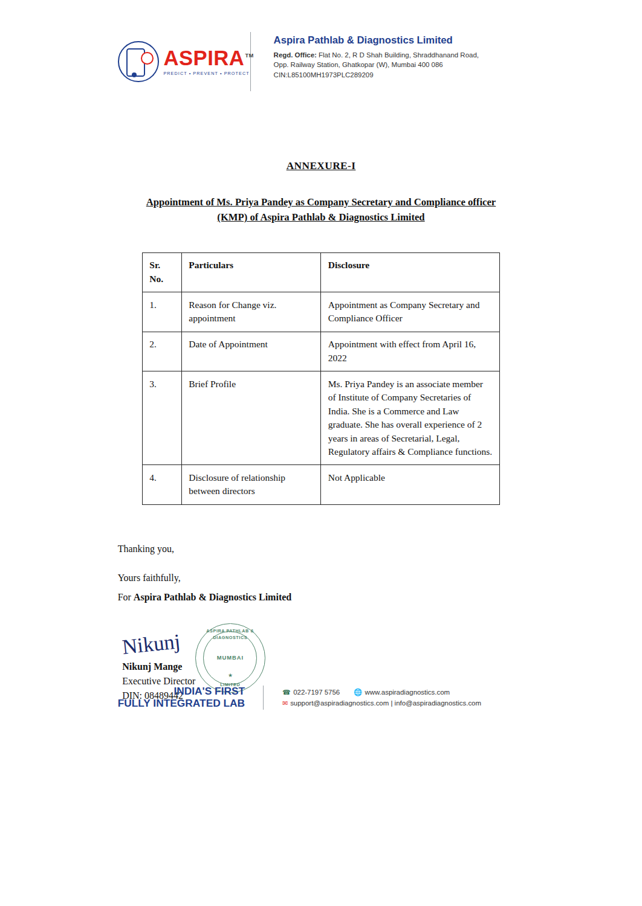ASPIRATM
PREDICT • PREVENT • PROTECT
Aspira Pathlab & Diagnostics Limited
Regd. Office: Flat No. 2, R D Shah Building, Shraddhanand Road,
Opp. Railway Station, Ghatkopar (W), Mumbai 400 086
CIN:L85100MH1973PLC289209
ANNEXURE-I
Appointment of Ms. Priya Pandey as Company Secretary and Compliance officer
(KMP) of Aspira Pathlab & Diagnostics Limited
| Sr. No. | Particulars | Disclosure |
| --- | --- | --- |
| 1. | Reason for Change viz. appointment | Appointment as Company Secretary and Compliance Officer |
| 2. | Date of Appointment | Appointment with effect from April 16, 2022 |
| 3. | Brief Profile | Ms. Priya Pandey is an associate member of Institute of Company Secretaries of India. She is a Commerce and Law graduate. She has overall experience of 2 years in areas of Secretarial, Legal, Regulatory affairs & Compliance functions. |
| 4. | Disclosure of relationship between directors | Not Applicable |
Thanking you,
Yours faithfully,
For Aspira Pathlab & Diagnostics Limited
Nikunj
ASPIRA PATHLAB & DIAGNOSTICS
MUMBAI
★
LIMITED
Nikunj Mange
Executive Director
DIN: 08489442
INDIA'S FIRST
FULLY INTEGRATED LAB
☎022-7197 5756 🌐www.aspiradiagnostics.com
✉support@aspiradiagnostics.com | info@aspiradiagnostics.com